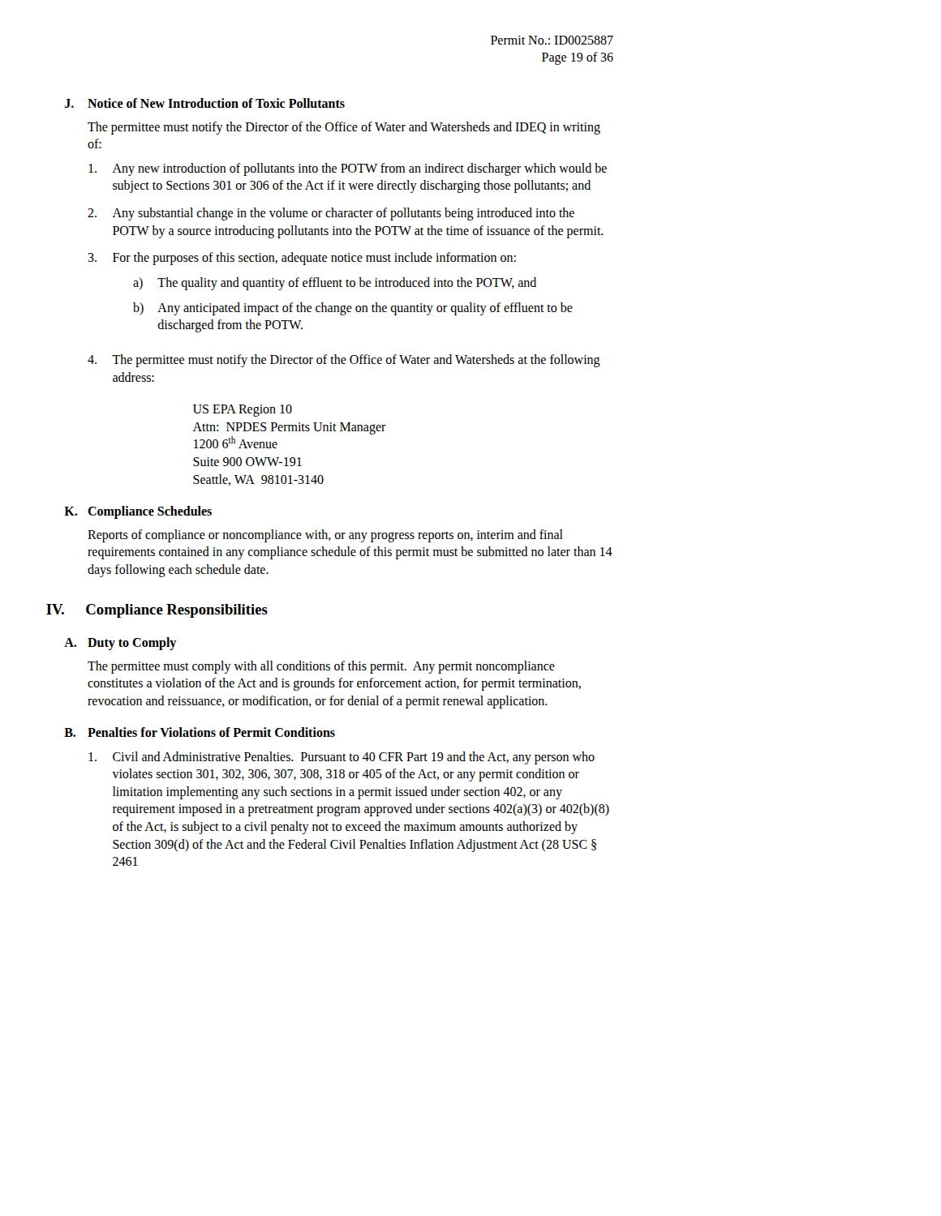Permit No.: ID0025887
Page 19 of 36
J. Notice of New Introduction of Toxic Pollutants
The permittee must notify the Director of the Office of Water and Watersheds and IDEQ in writing of:
1. Any new introduction of pollutants into the POTW from an indirect discharger which would be subject to Sections 301 or 306 of the Act if it were directly discharging those pollutants; and
2. Any substantial change in the volume or character of pollutants being introduced into the POTW by a source introducing pollutants into the POTW at the time of issuance of the permit.
3. For the purposes of this section, adequate notice must include information on:
a) The quality and quantity of effluent to be introduced into the POTW, and
b) Any anticipated impact of the change on the quantity or quality of effluent to be discharged from the POTW.
4. The permittee must notify the Director of the Office of Water and Watersheds at the following address:
US EPA Region 10
Attn: NPDES Permits Unit Manager
1200 6th Avenue
Suite 900 OWW-191
Seattle, WA 98101-3140
K. Compliance Schedules
Reports of compliance or noncompliance with, or any progress reports on, interim and final requirements contained in any compliance schedule of this permit must be submitted no later than 14 days following each schedule date.
IV. Compliance Responsibilities
A. Duty to Comply
The permittee must comply with all conditions of this permit. Any permit noncompliance constitutes a violation of the Act and is grounds for enforcement action, for permit termination, revocation and reissuance, or modification, or for denial of a permit renewal application.
B. Penalties for Violations of Permit Conditions
1. Civil and Administrative Penalties. Pursuant to 40 CFR Part 19 and the Act, any person who violates section 301, 302, 306, 307, 308, 318 or 405 of the Act, or any permit condition or limitation implementing any such sections in a permit issued under section 402, or any requirement imposed in a pretreatment program approved under sections 402(a)(3) or 402(b)(8) of the Act, is subject to a civil penalty not to exceed the maximum amounts authorized by Section 309(d) of the Act and the Federal Civil Penalties Inflation Adjustment Act (28 USC § 2461